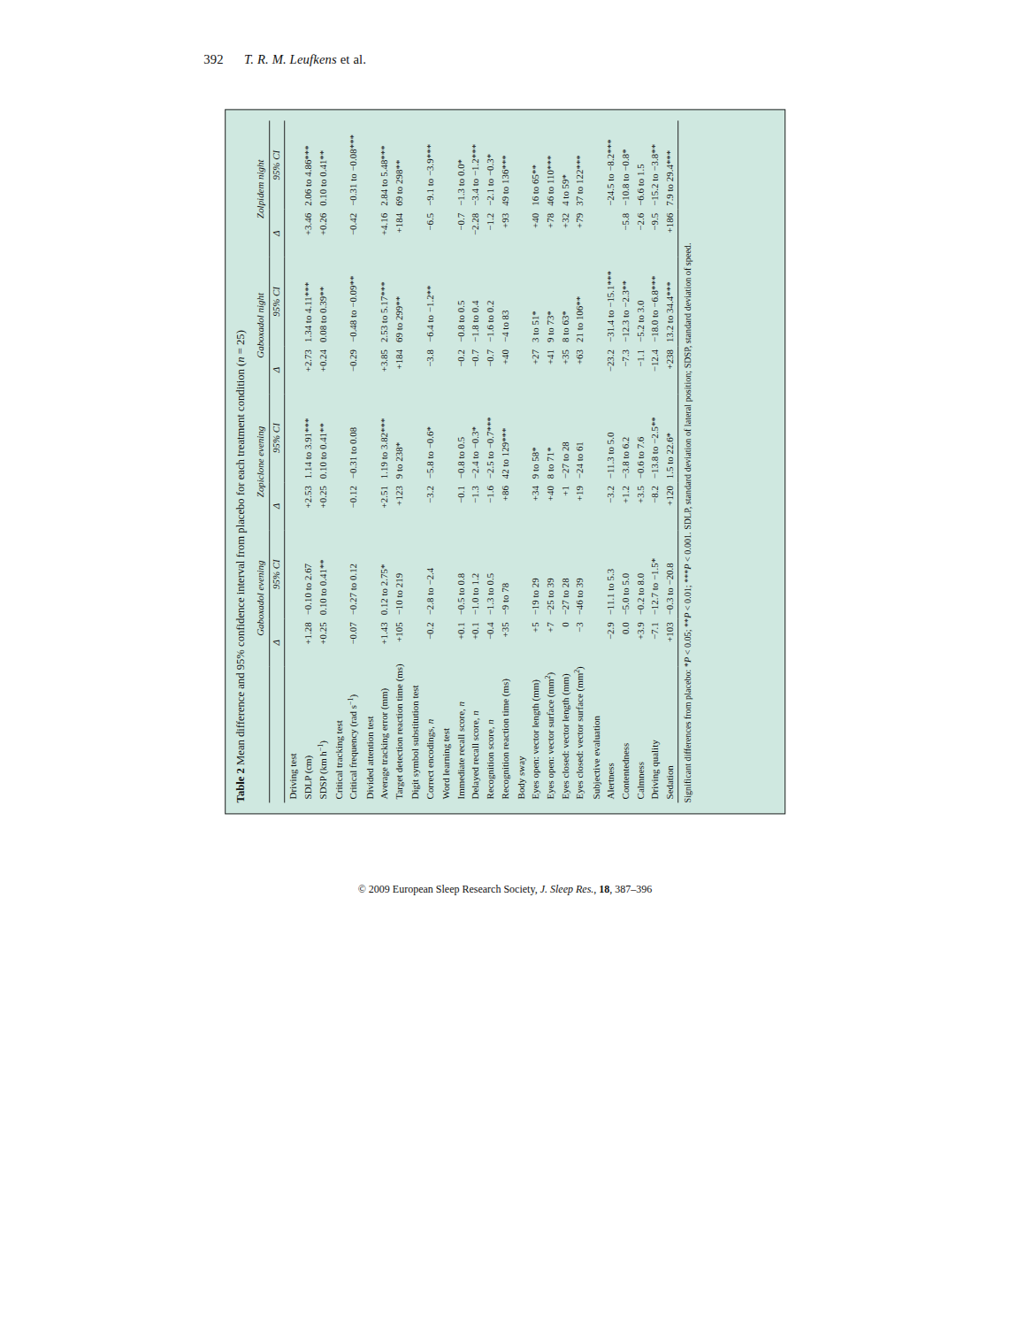392 T. R. M. Leufkens et al.
Table 2 Mean difference and 95% confidence interval from placebo for each treatment condition ( n = 25)
| | Gaboxadol evening | Zopiclone evening | Gaboxadol night | Zolpidem night |
| --- | --- | --- | --- | --- |
| | Δ | 95% CI | Δ | 95% CI | Δ | 95% CI | Δ | 95% CI |
| Driving test |
| SDLP (cm) | +1.28 | −0.10 to 2.67 | +2.53 | 1.14 to 3.91*** | +2.73 | 1.34 to 4.11*** | +3.46 | 2.06 to 4.86*** |
| SDSP (km h −1 ) | +0.25 | 0.10 to 0.41** | +0.25 | 0.10 to 0.41** | +0.24 | 0.08 to 0.39** | +0.26 | 0.10 to 0.41** |
| Critical tracking test |
| Critical frequency (rad s −1 ) | −0.07 | −0.27 to 0.12 | −0.12 | −0.31 to 0.08 | −0.29 | −0.48 to −0.09** | −0.42 | −0.31 to −0.08*** |
| Divided attention test |
| Average tracking error (mm) | +1.43 | 0.12 to 2.75* | +2.51 | 1.19 to 3.82*** | +3.85 | 2.53 to 5.17*** | +4.16 | 2.84 to 5.48*** |
| Target detection reaction time (ms) | +105 | −10 to 219 | +123 | 9 to 238* | +184 | 69 to 299** | +184 | 69 to 298** |
| Digit symbol substitution test |
| Correct encodings, n | −0.2 | −2.8 to −2.4 | −3.2 | −5.8 to −0.6* | −3.8 | −6.4 to −1.2** | −6.5 | −9.1 to −3.9*** |
| Word learning test |
| Immediate recall score, n | +0.1 | −0.5 to 0.8 | −0.1 | −0.8 to 0.5 | −0.2 | −0.8 to 0.5 | −0.7 | −1.3 to 0.0* |
| Delayed recall score, n | +0.1 | −1.0 to 1.2 | −1.3 | −2.4 to −0.3* | −0.7 | −1.8 to 0.4 | −2.28 | −3.4 to −1.2*** |
| Recognition score, n | −0.4 | −1.3 to 0.5 | −1.6 | −2.5 to −0.7*** | −0.7 | −1.6 to 0.2 | −1.2 | −2.1 to −0.3* |
| Recognition reaction time (ms) | +35 | −9 to 78 | +86 | 42 to 129*** | +40 | −4 to 83 | +93 | 49 to 136*** |
| Body sway |
| Eyes open: vector length (mm) | +5 | −19 to 29 | +34 | 9 to 58* | +27 | 3 to 51* | +40 | 16 to 65** |
| Eyes open: vector surface (mm 2 ) | +7 | −25 to 39 | +40 | 8 to 71* | +41 | 9 to 73* | +78 | 46 to 110*** |
| Eyes closed: vector length (mm) | 0 | −27 to 28 | +1 | −27 to 28 | +35 | 8 to 63* | +32 | 4 to 59* |
| Eyes closed: vector surface (mm 2 ) | −3 | −46 to 39 | +19 | −24 to 61 | +63 | 21 to 106** | +79 | 37 to 122*** |
| Subjective evaluation |
| Alertness | −2.9 | −11.1 to 5.3 | −3.2 | −11.3 to 5.0 | −23.2 | −31.4 to −15.1*** | | −24.5 to −8.2*** |
| Contentedness | 0.0 | −5.0 to 5.0 | +1.2 | −3.8 to 6.2 | −7.3 | −12.3 to −2.3** | −5.8 | −10.8 to −0.8* |
| Calmness | +3.9 | −0.2 to 8.0 | +3.5 | −0.6 to 7.6 | −1.1 | −5.2 to 3.0 | −2.6 | −6.6 to 1.5 |
| Driving quality | −7.1 | −12.7 to −1.5* | −8.2 | −13.8 to −2.5** | −12.4 | −18.0 to −6.8*** | −9.5 | −15.2 to −3.8** |
| Sedation | +103 | −0.3 to −20.8 | +120 | 1.5 to 22.6* | +238 | 13.2 to 34.4*** | +186 | 7.9 to 29.4*** |
Significant differences from placebo: *P < 0.05; **P < 0.01; ***P < 0.001. SDLP, standard deviation of lateral position; SDSP, standard deviation of speed.
© 2009 European Sleep Research Society, J. Sleep Res., 18, 387–396